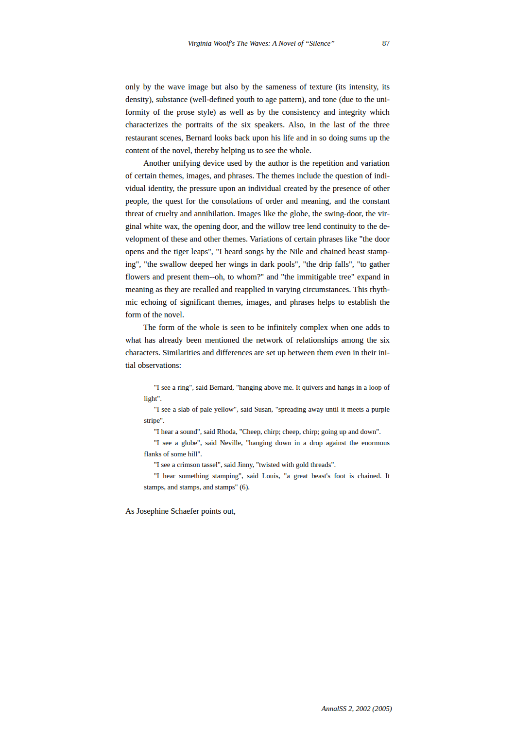Virginia Woolf's The Waves: A Novel of “Silence” 87
only by the wave image but also by the sameness of texture (its intensity, its density), substance (well-defined youth to age pattern), and tone (due to the uniformity of the prose style) as well as by the consistency and integrity which characterizes the portraits of the six speakers. Also, in the last of the three restaurant scenes, Bernard looks back upon his life and in so doing sums up the content of the novel, thereby helping us to see the whole.
Another unifying device used by the author is the repetition and variation of certain themes, images, and phrases. The themes include the question of individual identity, the pressure upon an individual created by the presence of other people, the quest for the consolations of order and meaning, and the constant threat of cruelty and annihilation. Images like the globe, the swing-door, the virginal white wax, the opening door, and the willow tree lend continuity to the development of these and other themes. Variations of certain phrases like "the door opens and the tiger leaps", "I heard songs by the Nile and chained beast stamping", "the swallow deeped her wings in dark pools", "the drip falls", "to gather flowers and present them--oh, to whom?" and "the immitigable tree" expand in meaning as they are recalled and reapplied in varying circumstances. This rhythmic echoing of significant themes, images, and phrases helps to establish the form of the novel.
The form of the whole is seen to be infinitely complex when one adds to what has already been mentioned the network of relationships among the six characters. Similarities and differences are set up between them even in their initial observations:
"I see a ring", said Bernard, "hanging above me. It quivers and hangs in a loop of light".
"I see a slab of pale yellow", said Susan, "spreading away until it meets a purple stripe".
"I hear a sound", said Rhoda, "Cheep, chirp; cheep, chirp; going up and down".
"I see a globe", said Neville, "hanging down in a drop against the enormous flanks of some hill".
"I see a crimson tassel", said Jinny, "twisted with gold threads".
"I hear something stamping", said Louis, "a great beast's foot is chained. It stamps, and stamps, and stamps" (6).
As Josephine Schaefer points out,
AnnalSS 2, 2002 (2005)